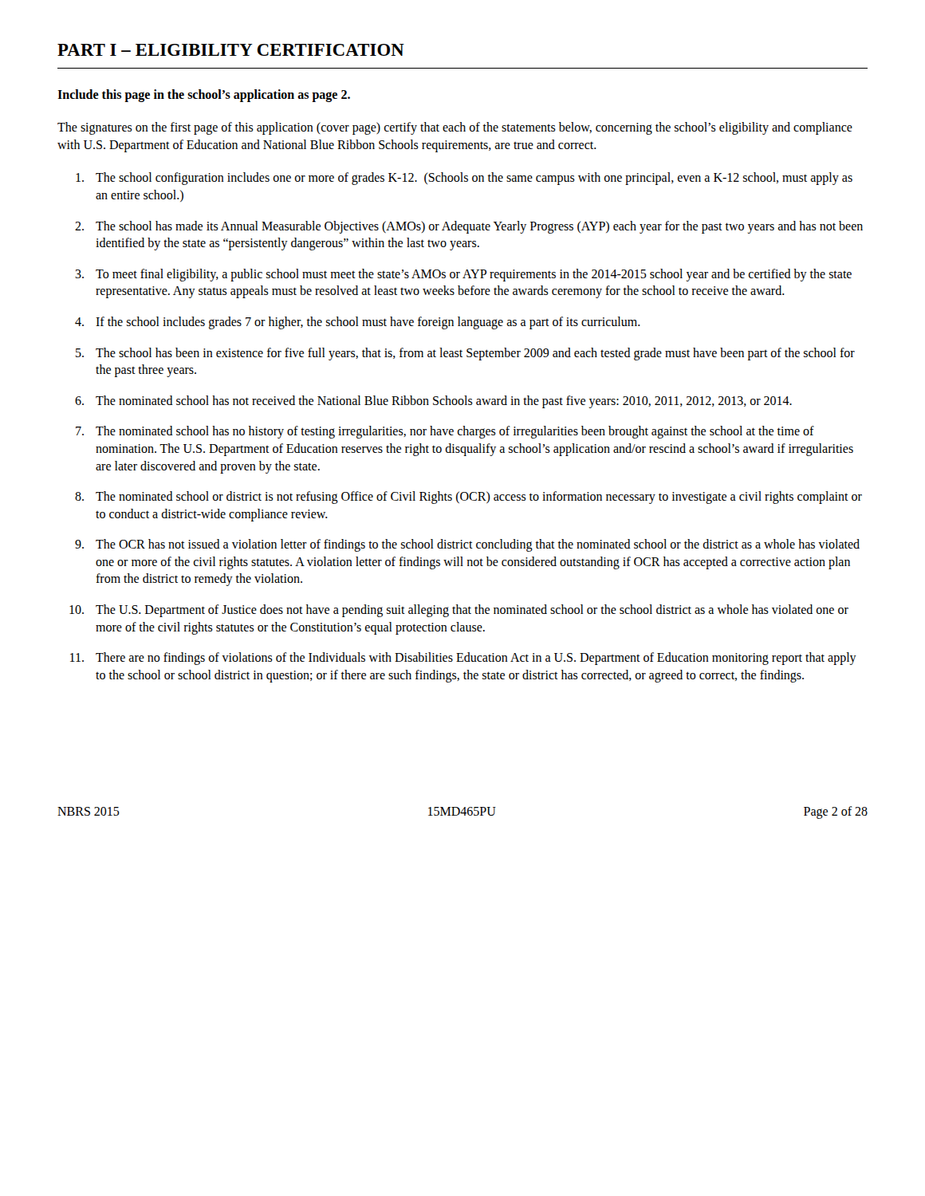PART I – ELIGIBILITY CERTIFICATION
Include this page in the school’s application as page 2.
The signatures on the first page of this application (cover page) certify that each of the statements below, concerning the school’s eligibility and compliance with U.S. Department of Education and National Blue Ribbon Schools requirements, are true and correct.
The school configuration includes one or more of grades K-12. (Schools on the same campus with one principal, even a K-12 school, must apply as an entire school.)
The school has made its Annual Measurable Objectives (AMOs) or Adequate Yearly Progress (AYP) each year for the past two years and has not been identified by the state as “persistently dangerous” within the last two years.
To meet final eligibility, a public school must meet the state’s AMOs or AYP requirements in the 2014-2015 school year and be certified by the state representative. Any status appeals must be resolved at least two weeks before the awards ceremony for the school to receive the award.
If the school includes grades 7 or higher, the school must have foreign language as a part of its curriculum.
The school has been in existence for five full years, that is, from at least September 2009 and each tested grade must have been part of the school for the past three years.
The nominated school has not received the National Blue Ribbon Schools award in the past five years: 2010, 2011, 2012, 2013, or 2014.
The nominated school has no history of testing irregularities, nor have charges of irregularities been brought against the school at the time of nomination. The U.S. Department of Education reserves the right to disqualify a school’s application and/or rescind a school’s award if irregularities are later discovered and proven by the state.
The nominated school or district is not refusing Office of Civil Rights (OCR) access to information necessary to investigate a civil rights complaint or to conduct a district-wide compliance review.
The OCR has not issued a violation letter of findings to the school district concluding that the nominated school or the district as a whole has violated one or more of the civil rights statutes. A violation letter of findings will not be considered outstanding if OCR has accepted a corrective action plan from the district to remedy the violation.
The U.S. Department of Justice does not have a pending suit alleging that the nominated school or the school district as a whole has violated one or more of the civil rights statutes or the Constitution’s equal protection clause.
There are no findings of violations of the Individuals with Disabilities Education Act in a U.S. Department of Education monitoring report that apply to the school or school district in question; or if there are such findings, the state or district has corrected, or agreed to correct, the findings.
NBRS 2015
15MD465PU
Page 2 of 28